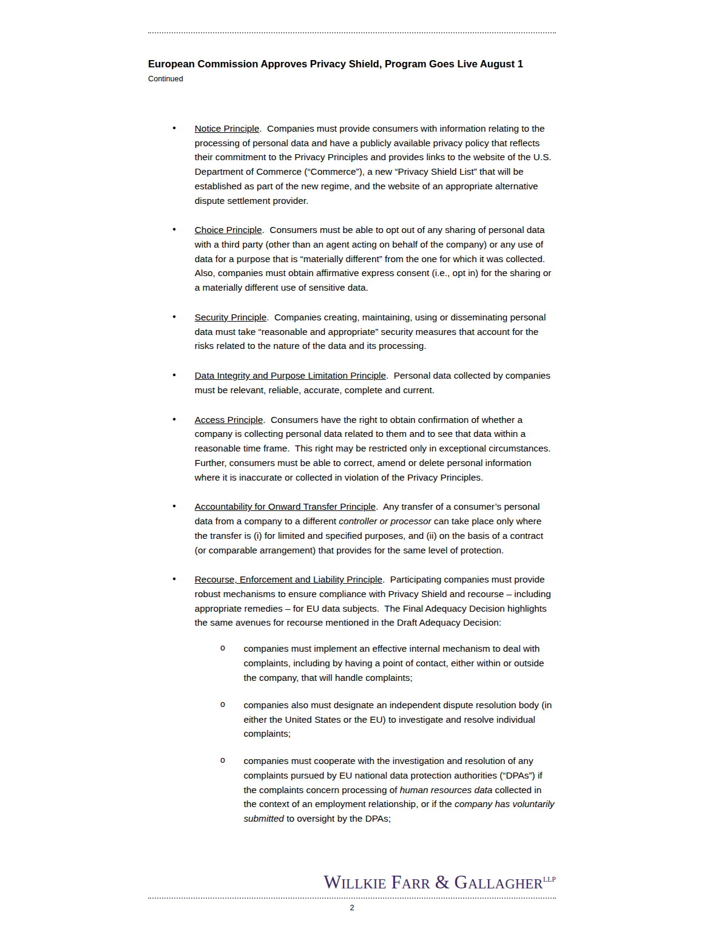European Commission Approves Privacy Shield, Program Goes Live August 1
Continued
Notice Principle. Companies must provide consumers with information relating to the processing of personal data and have a publicly available privacy policy that reflects their commitment to the Privacy Principles and provides links to the website of the U.S. Department of Commerce (“Commerce”), a new “Privacy Shield List” that will be established as part of the new regime, and the website of an appropriate alternative dispute settlement provider.
Choice Principle. Consumers must be able to opt out of any sharing of personal data with a third party (other than an agent acting on behalf of the company) or any use of data for a purpose that is “materially different” from the one for which it was collected. Also, companies must obtain affirmative express consent (i.e., opt in) for the sharing or a materially different use of sensitive data.
Security Principle. Companies creating, maintaining, using or disseminating personal data must take “reasonable and appropriate” security measures that account for the risks related to the nature of the data and its processing.
Data Integrity and Purpose Limitation Principle. Personal data collected by companies must be relevant, reliable, accurate, complete and current.
Access Principle. Consumers have the right to obtain confirmation of whether a company is collecting personal data related to them and to see that data within a reasonable time frame. This right may be restricted only in exceptional circumstances. Further, consumers must be able to correct, amend or delete personal information where it is inaccurate or collected in violation of the Privacy Principles.
Accountability for Onward Transfer Principle. Any transfer of a consumer’s personal data from a company to a different controller or processor can take place only where the transfer is (i) for limited and specified purposes, and (ii) on the basis of a contract (or comparable arrangement) that provides for the same level of protection.
Recourse, Enforcement and Liability Principle. Participating companies must provide robust mechanisms to ensure compliance with Privacy Shield and recourse – including appropriate remedies – for EU data subjects. The Final Adequacy Decision highlights the same avenues for recourse mentioned in the Draft Adequacy Decision:
companies must implement an effective internal mechanism to deal with complaints, including by having a point of contact, either within or outside the company, that will handle complaints;
companies also must designate an independent dispute resolution body (in either the United States or the EU) to investigate and resolve individual complaints;
companies must cooperate with the investigation and resolution of any complaints pursued by EU national data protection authorities (“DPAs”) if the complaints concern processing of human resources data collected in the context of an employment relationship, or if the company has voluntarily submitted to oversight by the DPAs;
WILLKIE FARR & GALLAGHER LLP
2